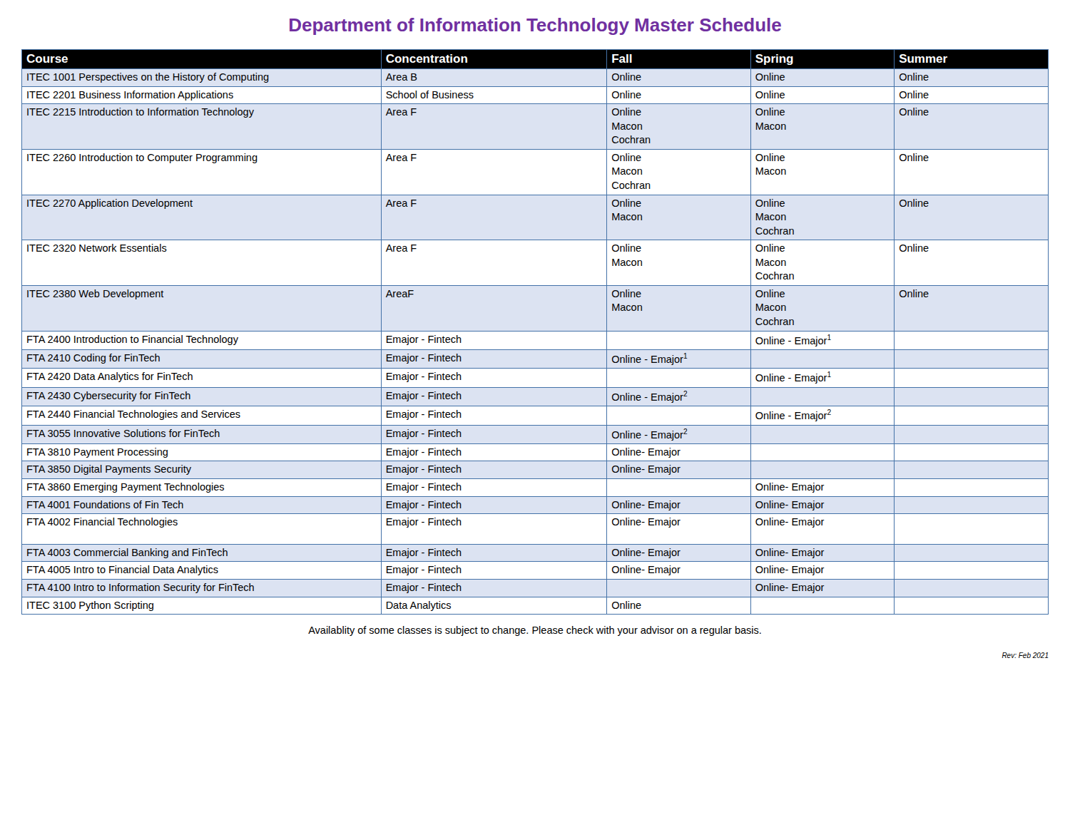Department of Information Technology Master Schedule
| Course | Concentration | Fall | Spring | Summer |
| --- | --- | --- | --- | --- |
| ITEC 1001 Perspectives on the History of Computing | Area B | Online | Online | Online |
| ITEC 2201 Business Information Applications | School of Business | Online | Online | Online |
| ITEC 2215 Introduction to Information Technology | Area F | Online Macon Cochran | Online Macon | Online |
| ITEC 2260 Introduction to Computer Programming | Area F | Online Macon Cochran | Online Macon | Online |
| ITEC 2270 Application Development | Area F | Online Macon | Online Macon Cochran | Online |
| ITEC 2320 Network Essentials | Area F | Online Macon | Online Macon Cochran | Online |
| ITEC 2380 Web Development | AreaF | Online Macon | Online Macon Cochran | Online |
| FTA 2400 Introduction to Financial Technology | Emajor - Fintech | | Online - Emajor 1 | |
| FTA 2410 Coding for FinTech | Emajor - Fintech | Online - Emajor 1 | | |
| FTA 2420 Data Analytics for FinTech | Emajor - Fintech | | Online - Emajor 1 | |
| FTA 2430 Cybersecurity for FinTech | Emajor - Fintech | Online - Emajor 2 | | |
| FTA 2440 Financial Technologies and Services | Emajor - Fintech | | Online - Emajor 2 | |
| FTA 3055 Innovative Solutions for FinTech | Emajor - Fintech | Online - Emajor 2 | | |
| FTA 3810 Payment Processing | Emajor - Fintech | Online- Emajor | | |
| FTA 3850 Digital Payments Security | Emajor - Fintech | Online- Emajor | | |
| FTA 3860 Emerging Payment Technologies | Emajor - Fintech | | Online- Emajor | |
| FTA 4001 Foundations of Fin Tech | Emajor - Fintech | Online- Emajor | Online- Emajor | |
| FTA 4002 Financial Technologies | Emajor - Fintech | Online- Emajor | Online- Emajor | |
| FTA 4003 Commercial Banking and FinTech | Emajor - Fintech | Online- Emajor | Online- Emajor | |
| FTA 4005 Intro to Financial Data Analytics | Emajor - Fintech | Online- Emajor | Online- Emajor | |
| FTA 4100 Intro to Information Security for FinTech | Emajor - Fintech | | Online- Emajor | |
| ITEC 3100 Python Scripting | Data Analytics | Online | | |
Availablity of some classes is subject to change. Please check with your advisor on a regular basis.
Rev: Feb 2021